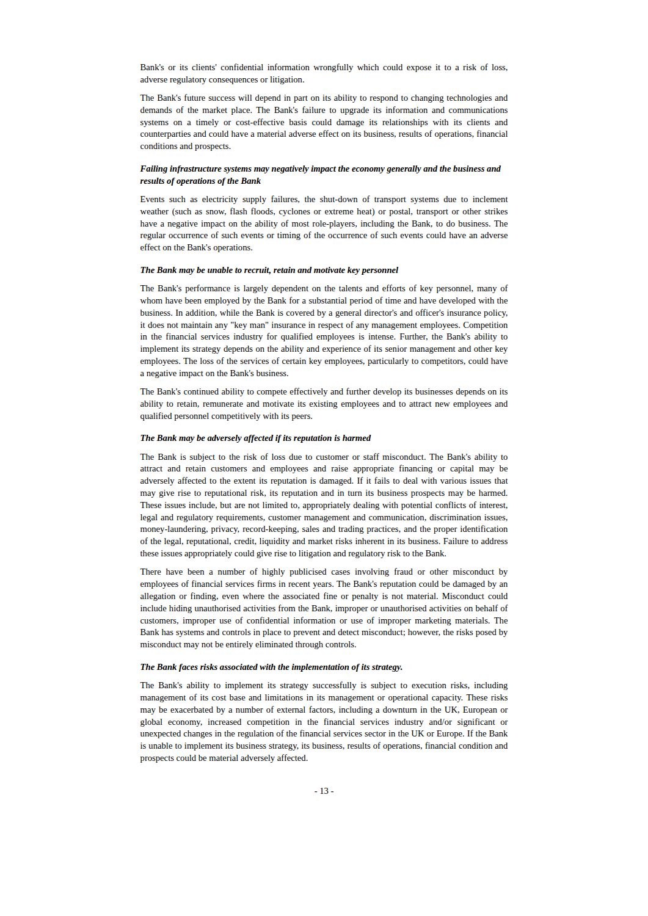Bank's or its clients' confidential information wrongfully which could expose it to a risk of loss, adverse regulatory consequences or litigation.
The Bank's future success will depend in part on its ability to respond to changing technologies and demands of the market place. The Bank's failure to upgrade its information and communications systems on a timely or cost-effective basis could damage its relationships with its clients and counterparties and could have a material adverse effect on its business, results of operations, financial conditions and prospects.
Failing infrastructure systems may negatively impact the economy generally and the business and results of operations of the Bank
Events such as electricity supply failures, the shut-down of transport systems due to inclement weather (such as snow, flash floods, cyclones or extreme heat) or postal, transport or other strikes have a negative impact on the ability of most role-players, including the Bank, to do business. The regular occurrence of such events or timing of the occurrence of such events could have an adverse effect on the Bank's operations.
The Bank may be unable to recruit, retain and motivate key personnel
The Bank's performance is largely dependent on the talents and efforts of key personnel, many of whom have been employed by the Bank for a substantial period of time and have developed with the business. In addition, while the Bank is covered by a general director's and officer's insurance policy, it does not maintain any "key man" insurance in respect of any management employees. Competition in the financial services industry for qualified employees is intense. Further, the Bank's ability to implement its strategy depends on the ability and experience of its senior management and other key employees. The loss of the services of certain key employees, particularly to competitors, could have a negative impact on the Bank's business.
The Bank's continued ability to compete effectively and further develop its businesses depends on its ability to retain, remunerate and motivate its existing employees and to attract new employees and qualified personnel competitively with its peers.
The Bank may be adversely affected if its reputation is harmed
The Bank is subject to the risk of loss due to customer or staff misconduct. The Bank's ability to attract and retain customers and employees and raise appropriate financing or capital may be adversely affected to the extent its reputation is damaged. If it fails to deal with various issues that may give rise to reputational risk, its reputation and in turn its business prospects may be harmed. These issues include, but are not limited to, appropriately dealing with potential conflicts of interest, legal and regulatory requirements, customer management and communication, discrimination issues, money-laundering, privacy, record-keeping, sales and trading practices, and the proper identification of the legal, reputational, credit, liquidity and market risks inherent in its business. Failure to address these issues appropriately could give rise to litigation and regulatory risk to the Bank.
There have been a number of highly publicised cases involving fraud or other misconduct by employees of financial services firms in recent years. The Bank's reputation could be damaged by an allegation or finding, even where the associated fine or penalty is not material. Misconduct could include hiding unauthorised activities from the Bank, improper or unauthorised activities on behalf of customers, improper use of confidential information or use of improper marketing materials. The Bank has systems and controls in place to prevent and detect misconduct; however, the risks posed by misconduct may not be entirely eliminated through controls.
The Bank faces risks associated with the implementation of its strategy.
The Bank's ability to implement its strategy successfully is subject to execution risks, including management of its cost base and limitations in its management or operational capacity. These risks may be exacerbated by a number of external factors, including a downturn in the UK, European or global economy, increased competition in the financial services industry and/or significant or unexpected changes in the regulation of the financial services sector in the UK or Europe. If the Bank is unable to implement its business strategy, its business, results of operations, financial condition and prospects could be material adversely affected.
- 13 -